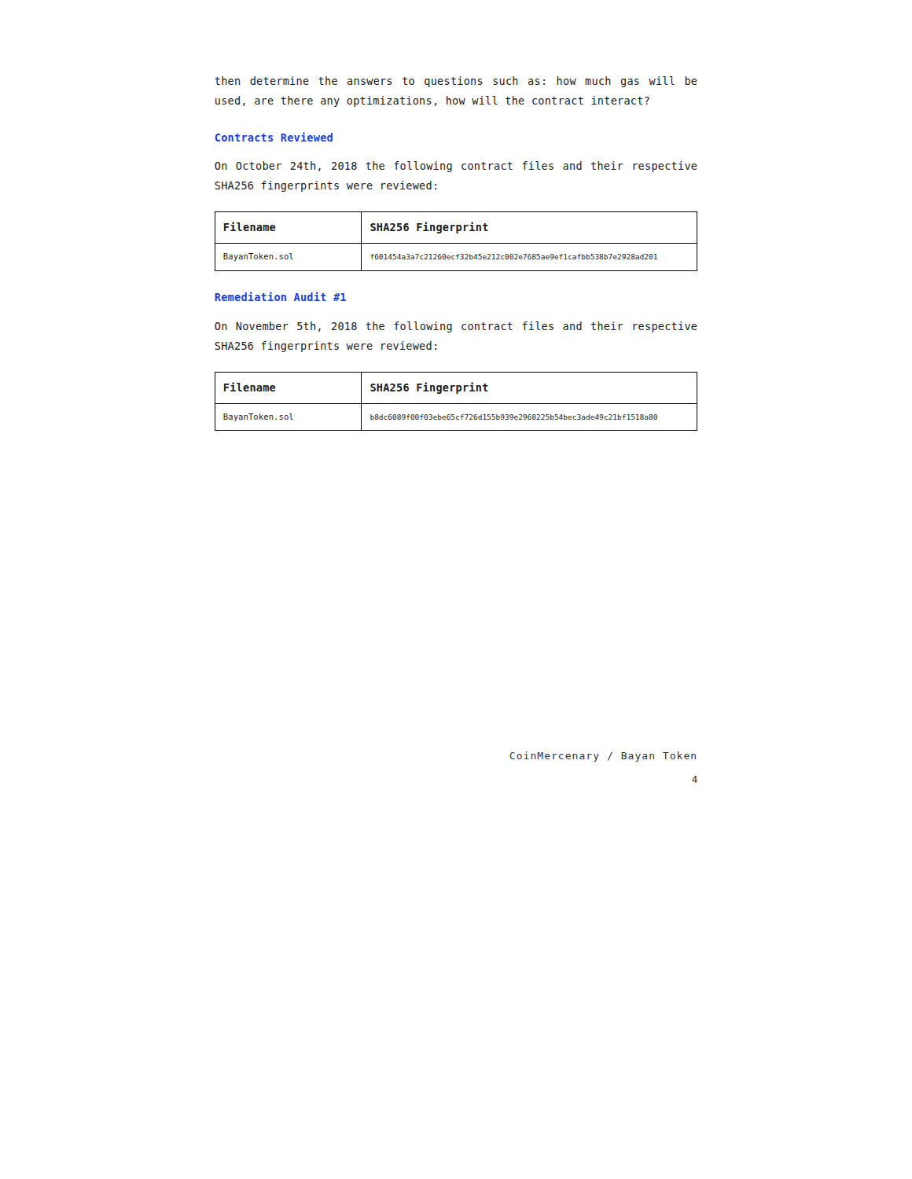then determine the answers to questions such as: how much gas will be used, are there any optimizations, how will the contract interact?
Contracts Reviewed
On October 24th, 2018 the following contract files and their respective SHA256 fingerprints were reviewed:
| Filename | SHA256 Fingerprint |
| --- | --- |
| BayanToken.sol | f601454a3a7c21260ecf32b45e212c002e7685ae9ef1cafbb538b7e2928ad201 |
Remediation Audit #1
On November 5th, 2018 the following contract files and their respective SHA256 fingerprints were reviewed:
| Filename | SHA256 Fingerprint |
| --- | --- |
| BayanToken.sol | b8dc6089f00f03ebe65cf726d155b939e2968225b54bec3ade49c21bf1518a80 |
CoinMercenary / Bayan Token
4